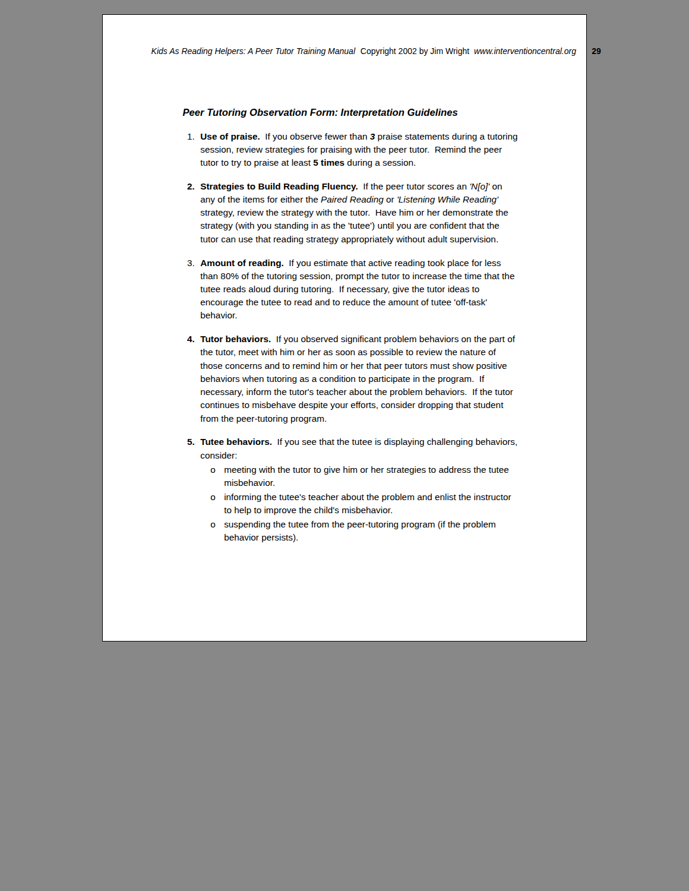Kids As Reading Helpers: A Peer Tutor Training Manual Copyright 2002 by Jim Wright www.interventioncentral.org 29
Peer Tutoring Observation Form: Interpretation Guidelines
Use of praise. If you observe fewer than 3 praise statements during a tutoring session, review strategies for praising with the peer tutor. Remind the peer tutor to try to praise at least 5 times during a session.
Strategies to Build Reading Fluency. If the peer tutor scores an 'N[o]' on any of the items for either the Paired Reading or 'Listening While Reading' strategy, review the strategy with the tutor. Have him or her demonstrate the strategy (with you standing in as the 'tutee') until you are confident that the tutor can use that reading strategy appropriately without adult supervision.
Amount of reading. If you estimate that active reading took place for less than 80% of the tutoring session, prompt the tutor to increase the time that the tutee reads aloud during tutoring. If necessary, give the tutor ideas to encourage the tutee to read and to reduce the amount of tutee 'off-task' behavior.
Tutor behaviors. If you observed significant problem behaviors on the part of the tutor, meet with him or her as soon as possible to review the nature of those concerns and to remind him or her that peer tutors must show positive behaviors when tutoring as a condition to participate in the program. If necessary, inform the tutor's teacher about the problem behaviors. If the tutor continues to misbehave despite your efforts, consider dropping that student from the peer-tutoring program.
Tutee behaviors. If you see that the tutee is displaying challenging behaviors, consider:
meeting with the tutor to give him or her strategies to address the tutee misbehavior.
informing the tutee's teacher about the problem and enlist the instructor to help to improve the child's misbehavior.
suspending the tutee from the peer-tutoring program (if the problem behavior persists).